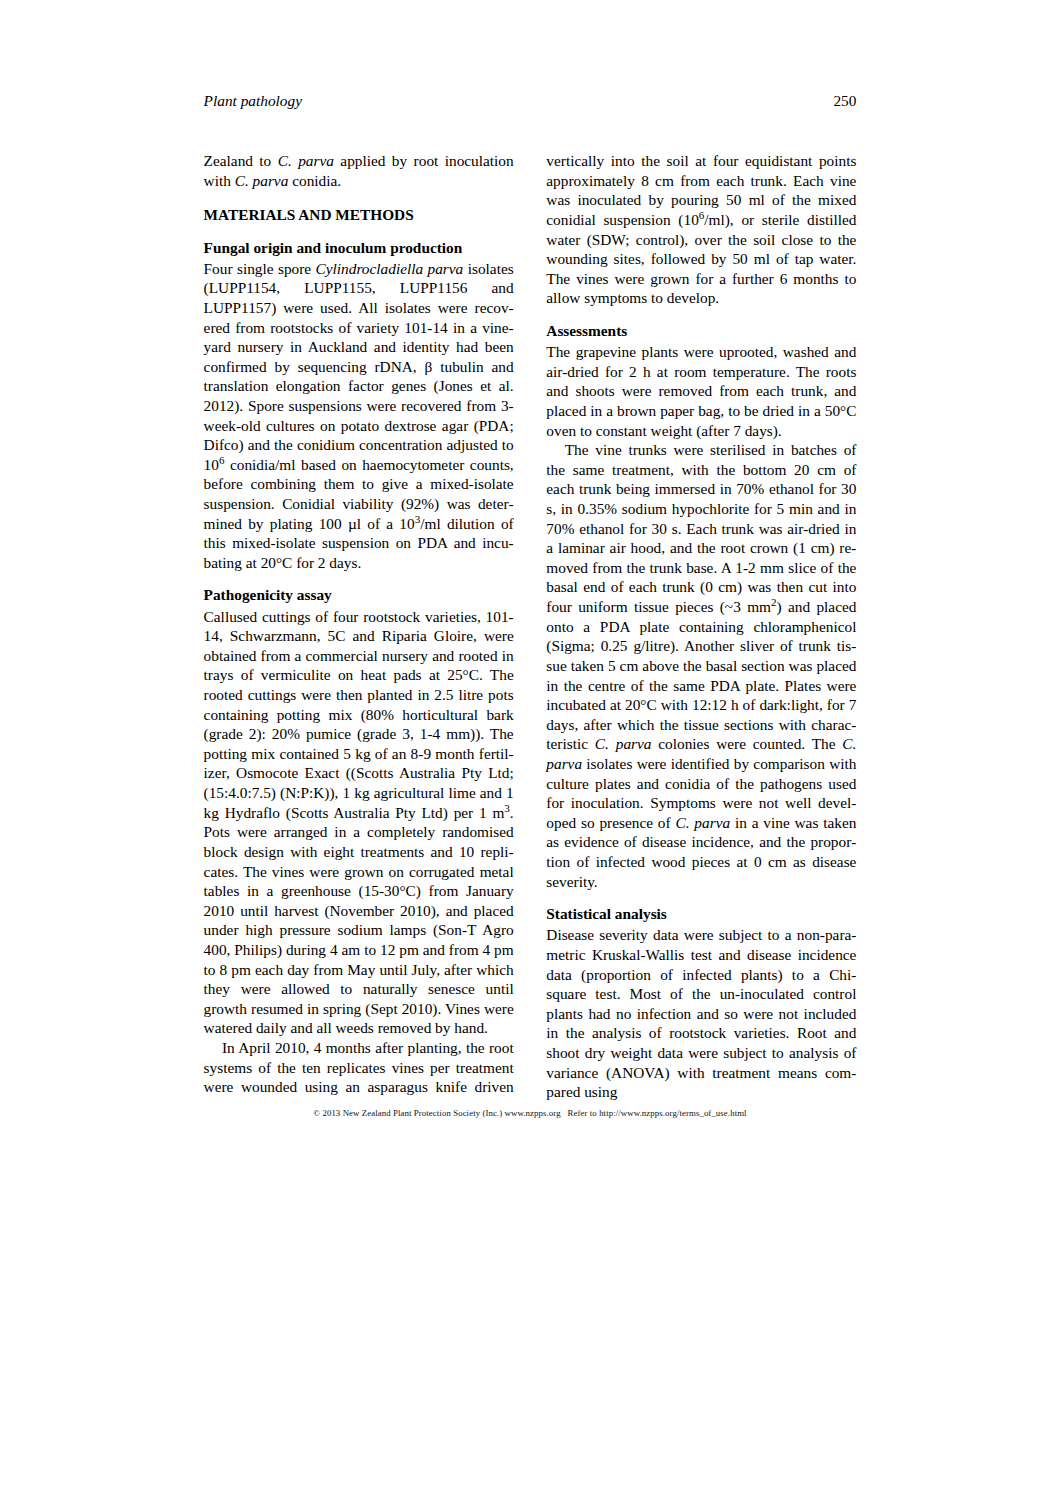Plant pathology 250
Zealand to C. parva applied by root inoculation with C. parva conidia.
Materials and methods
Fungal origin and inoculum production
Four single spore Cylindrocladiella parva isolates (LUPP1154, LUPP1155, LUPP1156 and LUPP1157) were used. All isolates were recovered from rootstocks of variety 101-14 in a vineyard nursery in Auckland and identity had been confirmed by sequencing rDNA, β tubulin and translation elongation factor genes (Jones et al. 2012). Spore suspensions were recovered from 3-week-old cultures on potato dextrose agar (PDA; Difco) and the conidium concentration adjusted to 106 conidia/ml based on haemocytometer counts, before combining them to give a mixed-isolate suspension. Conidial viability (92%) was determined by plating 100 µl of a 103/ml dilution of this mixed-isolate suspension on PDA and incubating at 20°C for 2 days.
Pathogenicity assay
Callused cuttings of four rootstock varieties, 101-14, Schwarzmann, 5C and Riparia Gloire, were obtained from a commercial nursery and rooted in trays of vermiculite on heat pads at 25°C. The rooted cuttings were then planted in 2.5 litre pots containing potting mix (80% horticultural bark (grade 2): 20% pumice (grade 3, 1-4 mm)). The potting mix contained 5 kg of an 8-9 month fertilizer, Osmocote Exact ((Scotts Australia Pty Ltd; (15:4.0:7.5) (N:P:K)), 1 kg agricultural lime and 1 kg Hydraflo (Scotts Australia Pty Ltd) per 1 m3. Pots were arranged in a completely randomised block design with eight treatments and 10 replicates. The vines were grown on corrugated metal tables in a greenhouse (15-30°C) from January 2010 until harvest (November 2010), and placed under high pressure sodium lamps (Son-T Agro 400, Philips) during 4 am to 12 pm and from 4 pm to 8 pm each day from May until July, after which they were allowed to naturally senesce until growth resumed in spring (Sept 2010). Vines were watered daily and all weeds removed by hand.
In April 2010, 4 months after planting, the root systems of the ten replicates vines per treatment were wounded using an asparagus knife driven vertically into the soil at four equidistant points approximately 8 cm from each trunk. Each vine was inoculated by pouring 50 ml of the mixed conidial suspension (106/ml), or sterile distilled water (SDW; control), over the soil close to the wounding sites, followed by 50 ml of tap water. The vines were grown for a further 6 months to allow symptoms to develop.
Assessments
The grapevine plants were uprooted, washed and air-dried for 2 h at room temperature. The roots and shoots were removed from each trunk, and placed in a brown paper bag, to be dried in a 50°C oven to constant weight (after 7 days).
The vine trunks were sterilised in batches of the same treatment, with the bottom 20 cm of each trunk being immersed in 70% ethanol for 30 s, in 0.35% sodium hypochlorite for 5 min and in 70% ethanol for 30 s. Each trunk was air-dried in a laminar air hood, and the root crown (1 cm) removed from the trunk base. A 1-2 mm slice of the basal end of each trunk (0 cm) was then cut into four uniform tissue pieces (~3 mm2) and placed onto a PDA plate containing chloramphenicol (Sigma; 0.25 g/litre). Another sliver of trunk tissue taken 5 cm above the basal section was placed in the centre of the same PDA plate. Plates were incubated at 20°C with 12:12 h of dark:light, for 7 days, after which the tissue sections with characteristic C. parva colonies were counted. The C. parva isolates were identified by comparison with culture plates and conidia of the pathogens used for inoculation. Symptoms were not well developed so presence of C. parva in a vine was taken as evidence of disease incidence, and the proportion of infected wood pieces at 0 cm as disease severity.
Statistical analysis
Disease severity data were subject to a non-parametric Kruskal-Wallis test and disease incidence data (proportion of infected plants) to a Chi-square test. Most of the un-inoculated control plants had no infection and so were not included in the analysis of rootstock varieties. Root and shoot dry weight data were subject to analysis of variance (ANOVA) with treatment means compared using
© 2013 New Zealand Plant Protection Society (Inc.) www.nzpps.org Refer to http://www.nzpps.org/terms_of_use.html